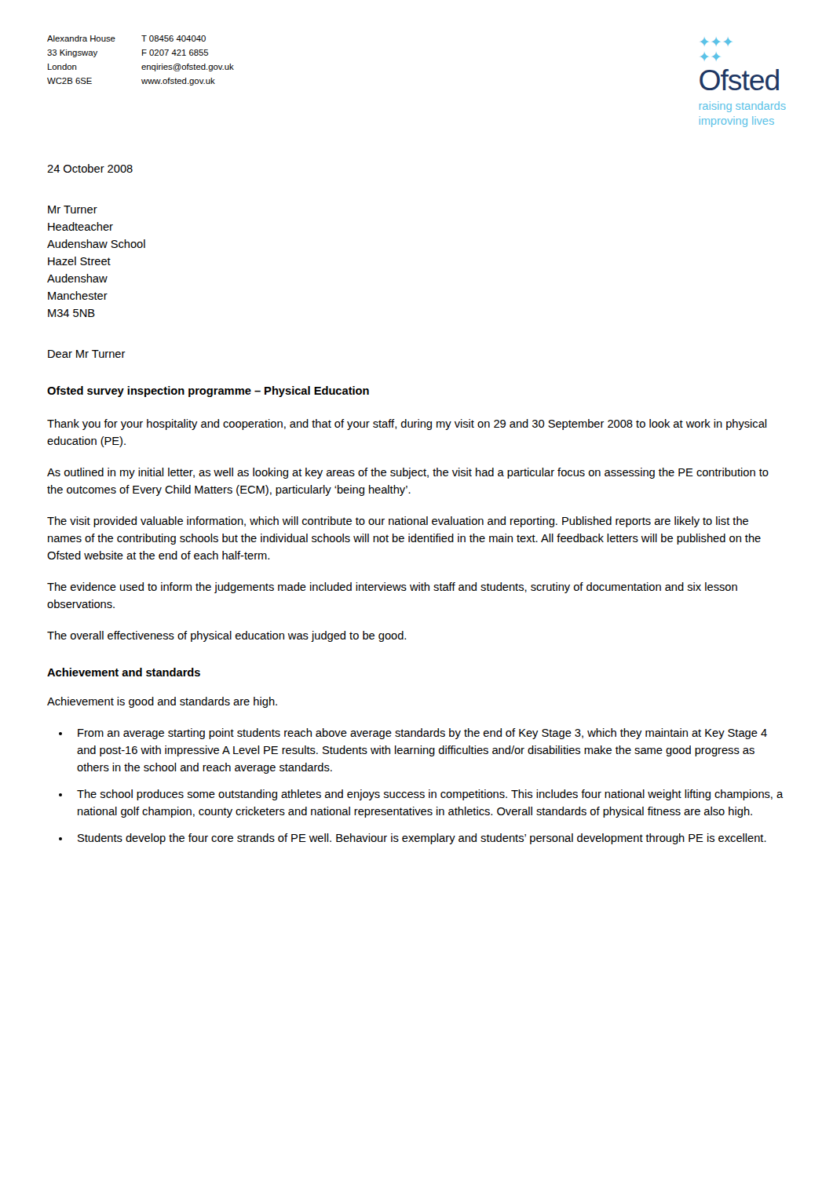Alexandra House
33 Kingsway
London
WC2B 6SE
T 08456 404040
F 0207 421 6855
enqiries@ofsted.gov.uk
www.ofsted.gov.uk
✦✦✦
✦✦
Ofsted
raising standards
improving lives
24 October 2008
Mr Turner
Headteacher
Audenshaw School
Hazel Street
Audenshaw
Manchester
M34 5NB
Dear Mr Turner
Ofsted survey inspection programme – Physical Education
Thank you for your hospitality and cooperation, and that of your staff, during my visit on 29 and 30 September 2008 to look at work in physical education (PE).
As outlined in my initial letter, as well as looking at key areas of the subject, the visit had a particular focus on assessing the PE contribution to the outcomes of Every Child Matters (ECM), particularly ‘being healthy’.
The visit provided valuable information, which will contribute to our national evaluation and reporting. Published reports are likely to list the names of the contributing schools but the individual schools will not be identified in the main text. All feedback letters will be published on the Ofsted website at the end of each half-term.
The evidence used to inform the judgements made included interviews with staff and students, scrutiny of documentation and six lesson observations.
The overall effectiveness of physical education was judged to be good.
Achievement and standards
Achievement is good and standards are high.
From an average starting point students reach above average standards by the end of Key Stage 3, which they maintain at Key Stage 4 and post-16 with impressive A Level PE results. Students with learning difficulties and/or disabilities make the same good progress as others in the school and reach average standards.
The school produces some outstanding athletes and enjoys success in competitions. This includes four national weight lifting champions, a national golf champion, county cricketers and national representatives in athletics. Overall standards of physical fitness are also high.
Students develop the four core strands of PE well. Behaviour is exemplary and students’ personal development through PE is excellent.